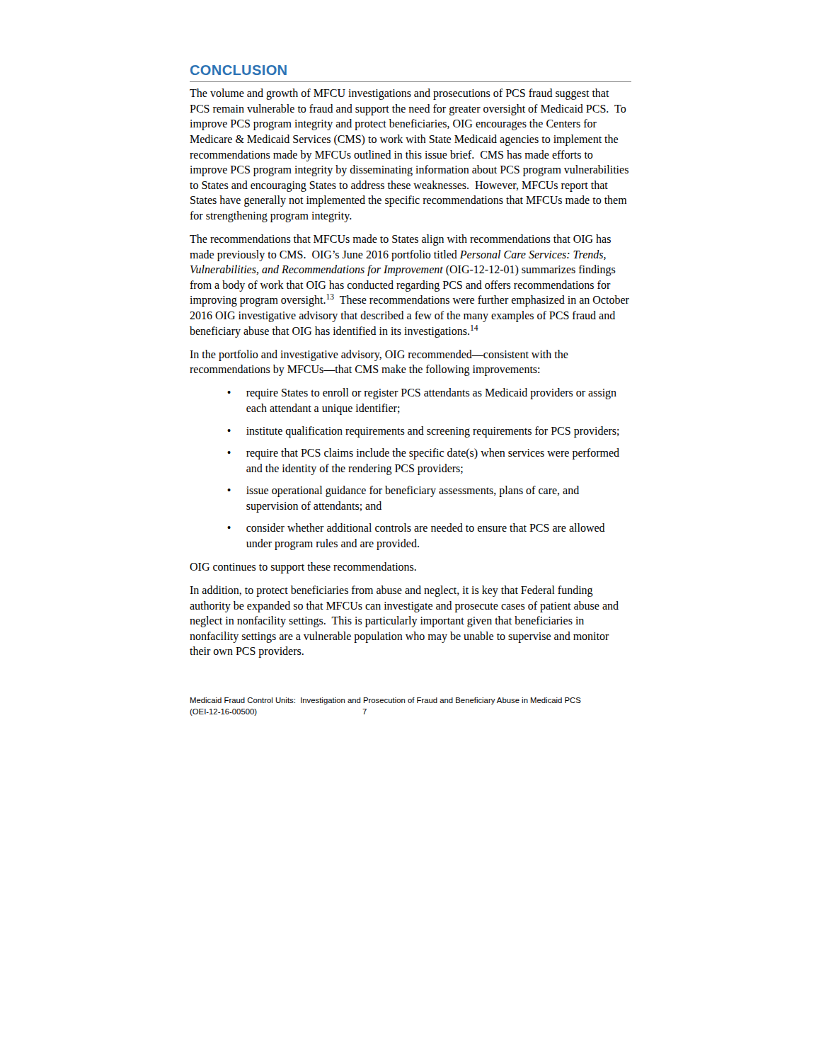CONCLUSION
The volume and growth of MFCU investigations and prosecutions of PCS fraud suggest that PCS remain vulnerable to fraud and support the need for greater oversight of Medicaid PCS. To improve PCS program integrity and protect beneficiaries, OIG encourages the Centers for Medicare & Medicaid Services (CMS) to work with State Medicaid agencies to implement the recommendations made by MFCUs outlined in this issue brief. CMS has made efforts to improve PCS program integrity by disseminating information about PCS program vulnerabilities to States and encouraging States to address these weaknesses. However, MFCUs report that States have generally not implemented the specific recommendations that MFCUs made to them for strengthening program integrity.
The recommendations that MFCUs made to States align with recommendations that OIG has made previously to CMS. OIG’s June 2016 portfolio titled Personal Care Services: Trends, Vulnerabilities, and Recommendations for Improvement (OIG-12-12-01) summarizes findings from a body of work that OIG has conducted regarding PCS and offers recommendations for improving program oversight.13 These recommendations were further emphasized in an October 2016 OIG investigative advisory that described a few of the many examples of PCS fraud and beneficiary abuse that OIG has identified in its investigations.14
In the portfolio and investigative advisory, OIG recommended—consistent with the recommendations by MFCUs—that CMS make the following improvements:
require States to enroll or register PCS attendants as Medicaid providers or assign each attendant a unique identifier;
institute qualification requirements and screening requirements for PCS providers;
require that PCS claims include the specific date(s) when services were performed and the identity of the rendering PCS providers;
issue operational guidance for beneficiary assessments, plans of care, and supervision of attendants; and
consider whether additional controls are needed to ensure that PCS are allowed under program rules and are provided.
OIG continues to support these recommendations.
In addition, to protect beneficiaries from abuse and neglect, it is key that Federal funding authority be expanded so that MFCUs can investigate and prosecute cases of patient abuse and neglect in nonfacility settings. This is particularly important given that beneficiaries in nonfacility settings are a vulnerable population who may be unable to supervise and monitor their own PCS providers.
Medicaid Fraud Control Units: Investigation and Prosecution of Fraud and Beneficiary Abuse in Medicaid PCS (OEI-12-16-00500) 7